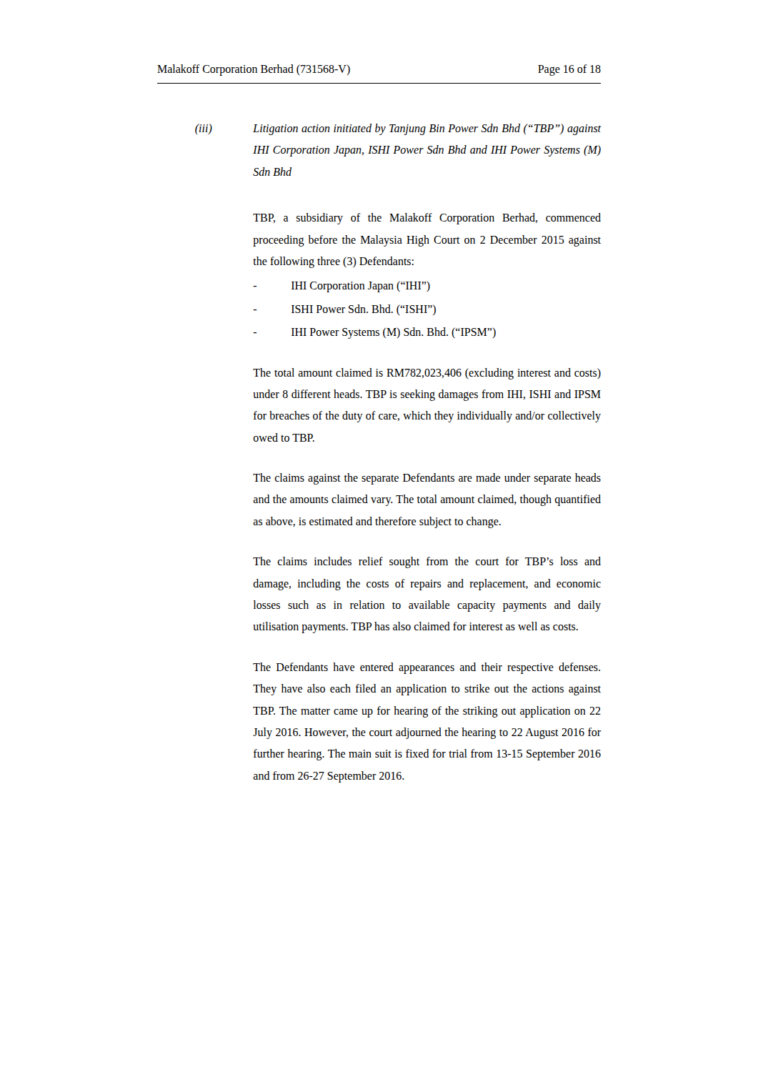Malakoff Corporation Berhad (731568-V) Page 16 of 18
(iii)
Litigation action initiated by Tanjung Bin Power Sdn Bhd (“TBP”) against IHI Corporation Japan, ISHI Power Sdn Bhd and IHI Power Systems (M) Sdn Bhd
TBP, a subsidiary of the Malakoff Corporation Berhad, commenced proceeding before the Malaysia High Court on 2 December 2015 against the following three (3) Defendants:
-IHI Corporation Japan (“IHI”)
-ISHI Power Sdn. Bhd. (“ISHI”)
-IHI Power Systems (M) Sdn. Bhd. (“IPSM”)
The total amount claimed is RM782,023,406 (excluding interest and costs) under 8 different heads. TBP is seeking damages from IHI, ISHI and IPSM for breaches of the duty of care, which they individually and/or collectively owed to TBP.
The claims against the separate Defendants are made under separate heads and the amounts claimed vary. The total amount claimed, though quantified as above, is estimated and therefore subject to change.
The claims includes relief sought from the court for TBP’s loss and damage, including the costs of repairs and replacement, and economic losses such as in relation to available capacity payments and daily utilisation payments. TBP has also claimed for interest as well as costs.
The Defendants have entered appearances and their respective defenses. They have also each filed an application to strike out the actions against TBP. The matter came up for hearing of the striking out application on 22 July 2016. However, the court adjourned the hearing to 22 August 2016 for further hearing. The main suit is fixed for trial from 13-15 September 2016 and from 26-27 September 2016.